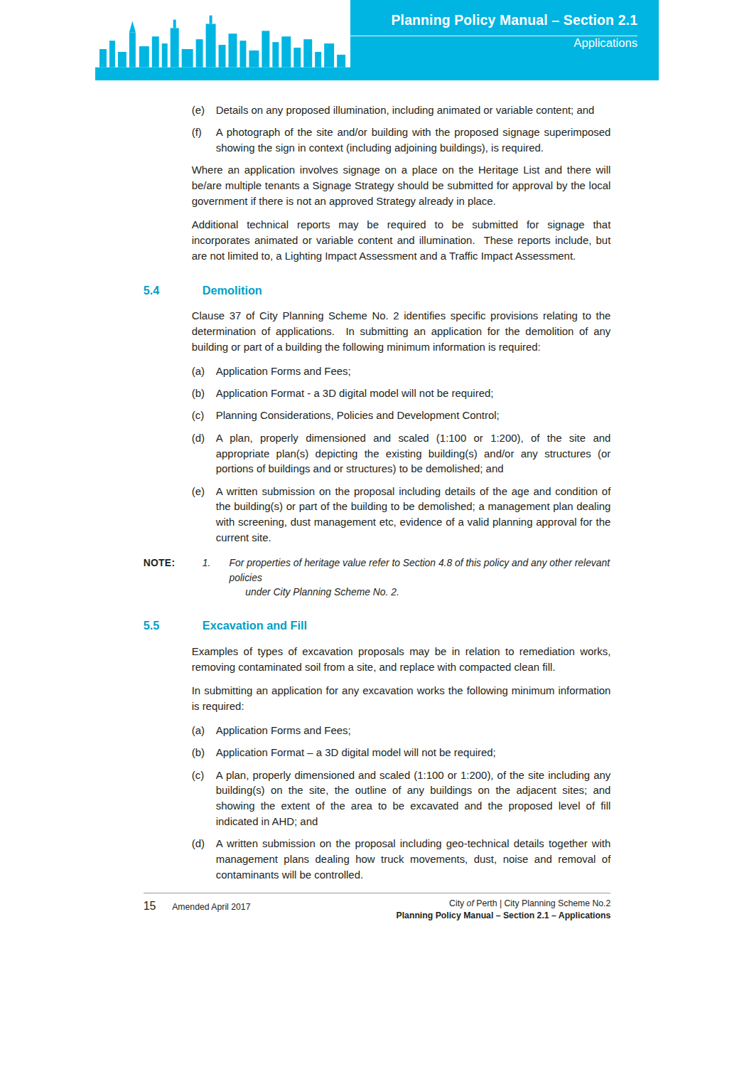Planning Policy Manual – Section 2.1
Applications
(e)
Details on any proposed illumination, including animated or variable content; and
(f)
A photograph of the site and/or building with the proposed signage superimposed showing the sign in context (including adjoining buildings), is required.
Where an application involves signage on a place on the Heritage List and there will be/are multiple tenants a Signage Strategy should be submitted for approval by the local government if there is not an approved Strategy already in place.
Additional technical reports may be required to be submitted for signage that incorporates animated or variable content and illumination. These reports include, but are not limited to, a Lighting Impact Assessment and a Traffic Impact Assessment.
5.4 Demolition
Clause 37 of City Planning Scheme No. 2 identifies specific provisions relating to the determination of applications. In submitting an application for the demolition of any building or part of a building the following minimum information is required:
(a)
Application Forms and Fees;
(b)
Application Format - a 3D digital model will not be required;
(c)
Planning Considerations, Policies and Development Control;
(d)
A plan, properly dimensioned and scaled (1:100 or 1:200), of the site and appropriate plan(s) depicting the existing building(s) and/or any structures (or portions of buildings and or structures) to be demolished; and
(e)
A written submission on the proposal including details of the age and condition of the building(s) or part of the building to be demolished; a management plan dealing with screening, dust management etc, evidence of a valid planning approval for the current site.
NOTE:
1.
For properties of heritage value refer to Section 4.8 of this policy and any other relevant policies under City Planning Scheme No. 2.
5.5 Excavation and Fill
Examples of types of excavation proposals may be in relation to remediation works, removing contaminated soil from a site, and replace with compacted clean fill.
In submitting an application for any excavation works the following minimum information is required:
(a)
Application Forms and Fees;
(b)
Application Format – a 3D digital model will not be required;
(c)
A plan, properly dimensioned and scaled (1:100 or 1:200), of the site including any building(s) on the site, the outline of any buildings on the adjacent sites; and showing the extent of the area to be excavated and the proposed level of fill indicated in AHD; and
(d)
A written submission on the proposal including geo-technical details together with management plans dealing how truck movements, dust, noise and removal of contaminants will be controlled.
15 Amended April 2017
City of Perth | City Planning Scheme No.2
Planning Policy Manual – Section 2.1 – Applications